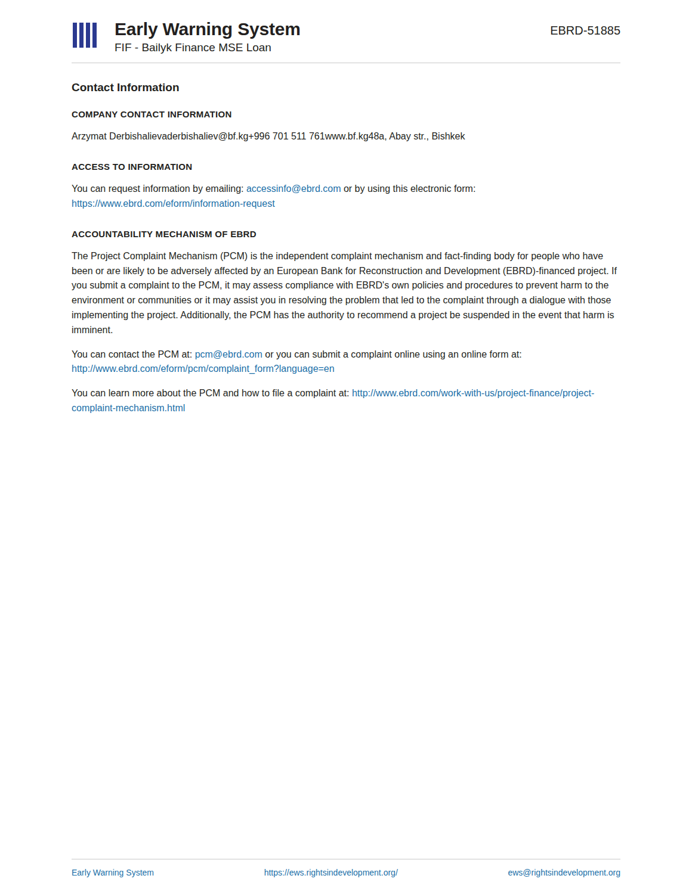Early Warning System
FIF - Bailyk Finance MSE Loan
EBRD-51885
Contact Information
Company Contact Information
Arzymat Derbishalievaderbishaliev@bf.kg+996 701 511 761www.bf.kg48a, Abay str., Bishkek
Access to Information
You can request information by emailing: accessinfo@ebrd.com or by using this electronic form: https://www.ebrd.com/eform/information-request
Accountability Mechanism of EBRD
The Project Complaint Mechanism (PCM) is the independent complaint mechanism and fact-finding body for people who have been or are likely to be adversely affected by an European Bank for Reconstruction and Development (EBRD)-financed project. If you submit a complaint to the PCM, it may assess compliance with EBRD's own policies and procedures to prevent harm to the environment or communities or it may assist you in resolving the problem that led to the complaint through a dialogue with those implementing the project. Additionally, the PCM has the authority to recommend a project be suspended in the event that harm is imminent.
You can contact the PCM at: pcm@ebrd.com or you can submit a complaint online using an online form at: http://www.ebrd.com/eform/pcm/complaint_form?language=en
You can learn more about the PCM and how to file a complaint at: http://www.ebrd.com/work-with-us/project-finance/project-complaint-mechanism.html
Early Warning System
https://ews.rightsindevelopment.org/
ews@rightsindevelopment.org